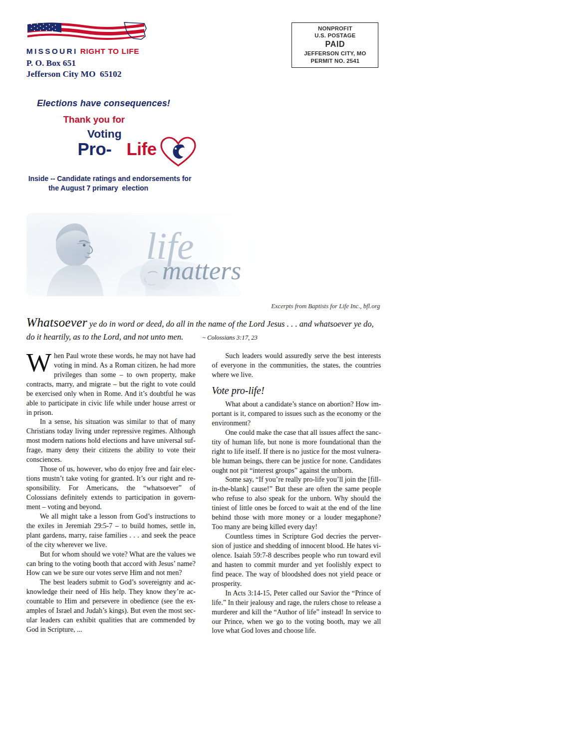MISSOURI RIGHT TO LIFE
P. O. Box 651
Jefferson City MO 65102
NONPROFIT
U.S. POSTAGE
PAID JEFFERSON CITY, MO
PERMIT NO. 2541
Elections have consequences!
Thank you for
Voting
Pro-Life
Inside -- Candidate ratings and endorsements for the August 7 primary election
life matters
Excerpts from Baptists for Life Inc., bfl.org
Whatsoever ye do in word or deed, do all in the name of the Lord Jesus . . . and whatsoever ye do, do it heartily, as to the Lord, and not unto men. ~ Colossians 3:17, 23
When Paul wrote these words, he may not have had voting in mind. As a Roman citizen, he had more privileges than some – to own property, make contracts, marry, and migrate – but the right to vote could be exercised only when in Rome. And it’s doubtful he was able to participate in civic life while under house arrest or in prison.
In a sense, his situation was similar to that of many Christians today living under repressive regimes. Although most modern nations hold elections and have universal suffrage, many deny their citizens the ability to vote their consciences.
Those of us, however, who do enjoy free and fair elections mustn’t take voting for granted. It’s our right and responsibility. For Americans, the “whatsoever” of Colossians definitely extends to participation in government – voting and beyond.
We all might take a lesson from God’s instructions to the exiles in Jeremiah 29:5-7 – to build homes, settle in, plant gardens, marry, raise families . . . and seek the peace of the city wherever we live.
But for whom should we vote? What are the values we can bring to the voting booth that accord with Jesus’ name? How can we be sure our votes serve Him and not men?
The best leaders submit to God’s sovereignty and acknowledge their need of His help. They know they’re accountable to Him and persevere in obedience (see the examples of Israel and Judah’s kings). But even the most secular leaders can exhibit qualities that are commended by God in Scripture, ...
Such leaders would assuredly serve the best interests of everyone in the communities, the states, the countries where we live.
Vote pro-life!
What about a candidate’s stance on abortion? How important is it, compared to issues such as the economy or the environment?
One could make the case that all issues affect the sanctity of human life, but none is more foundational than the right to life itself. If there is no justice for the most vulnerable human beings, there can be justice for none. Candidates ought not pit “interest groups” against the unborn.
Some say, “If you’re really pro-life you’ll join the [fill-in-the-blank] cause!” But these are often the same people who refuse to also speak for the unborn. Why should the tiniest of little ones be forced to wait at the end of the line behind those with more money or a louder megaphone? Too many are being killed every day!
Countless times in Scripture God decries the perversion of justice and shedding of innocent blood. He hates violence. Isaiah 59:7-8 describes people who run toward evil and hasten to commit murder and yet foolishly expect to find peace. The way of bloodshed does not yield peace or prosperity.
In Acts 3:14-15, Peter called our Savior the “Prince of life.” In their jealousy and rage, the rulers chose to release a murderer and kill the “Author of life” instead! In service to our Prince, when we go to the voting booth, may we all love what God loves and choose life.